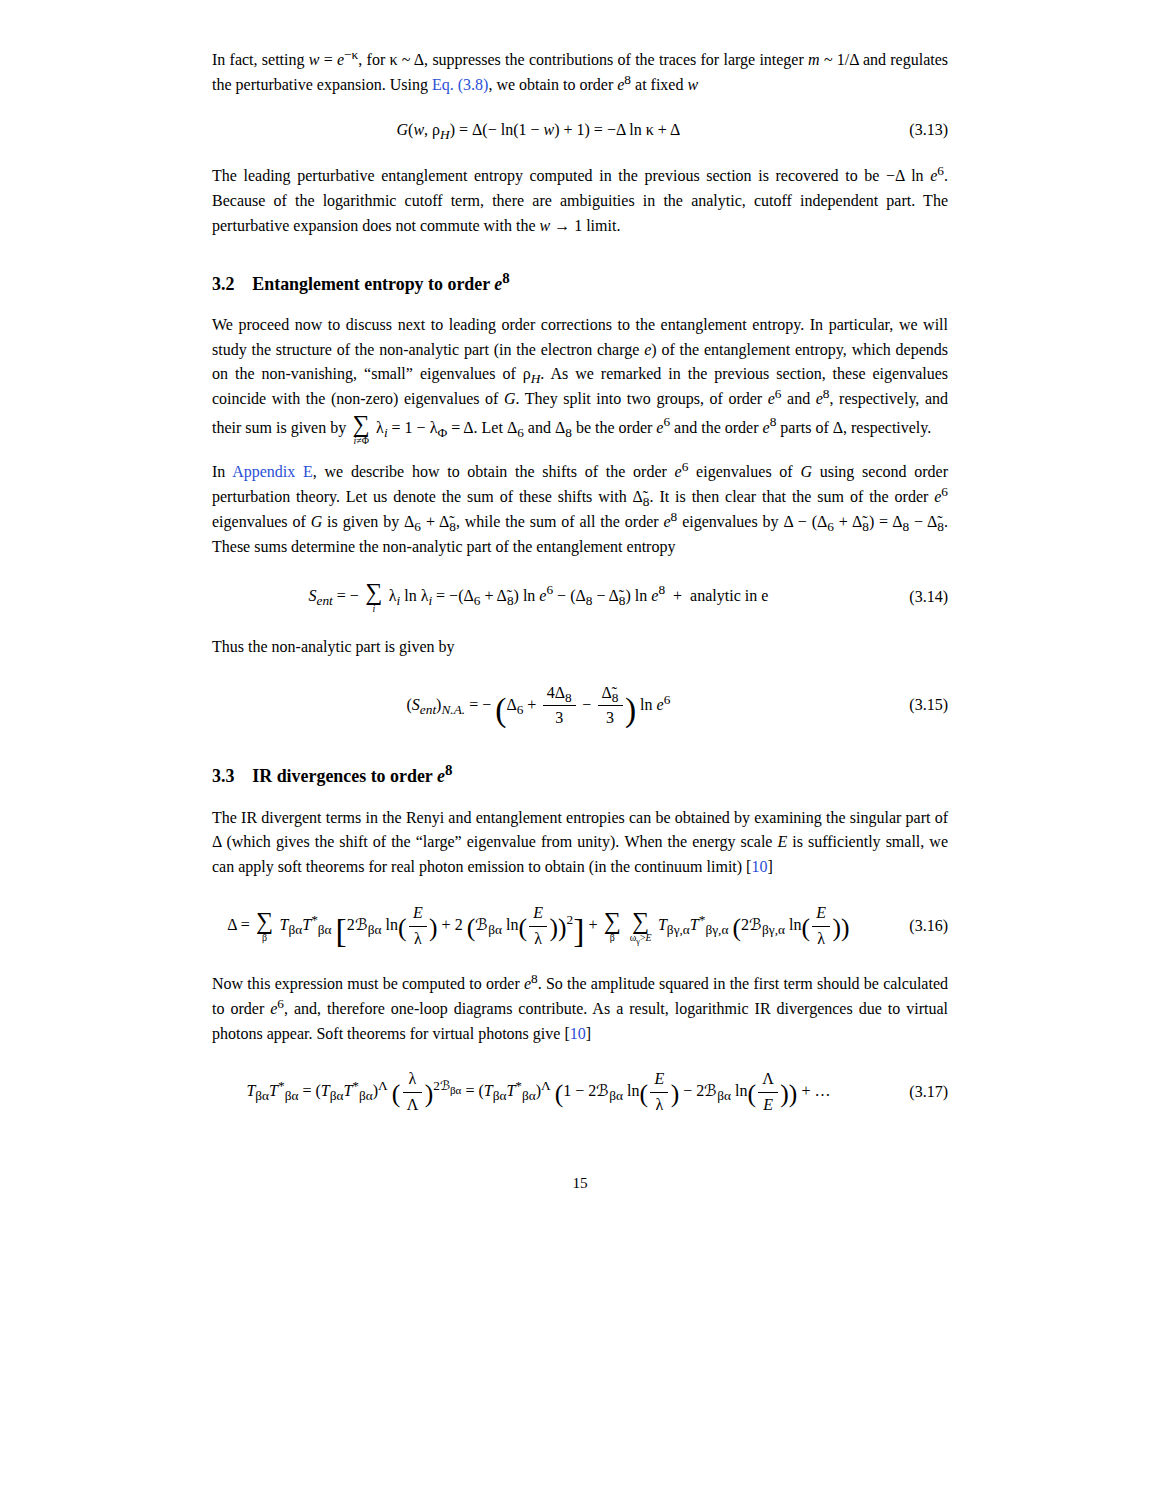In fact, setting w = e−κ, for κ ~ Δ, suppresses the contributions of the traces for large integer m ~ 1/Δ and regulates the perturbative expansion. Using Eq. (3.8), we obtain to order e8 at fixed w
G(w, ρH) = Δ(− ln(1 − w) + 1) = −Δ ln κ + Δ
(3.13)
The leading perturbative entanglement entropy computed in the previous section is recovered to be −Δ ln e6. Because of the logarithmic cutoff term, there are ambiguities in the analytic, cutoff independent part. The perturbative expansion does not commute with the w → 1 limit.
3.2 Entanglement entropy to order e8
We proceed now to discuss next to leading order corrections to the entanglement entropy. In particular, we will study the structure of the non-analytic part (in the electron charge e) of the entanglement entropy, which depends on the non-vanishing, “small” eigenvalues of ρH. As we remarked in the previous section, these eigenvalues coincide with the (non-zero) eigenvalues of G. They split into two groups, of order e6 and e8, respectively, and their sum is given by ∑i≠Φ λi = 1 − λΦ = Δ. Let Δ6 and Δ8 be the order e6 and the order e8 parts of Δ, respectively.
In Appendix E, we describe how to obtain the shifts of the order e6 eigenvalues of G using second order perturbation theory. Let us denote the sum of these shifts with Δ̃8. It is then clear that the sum of the order e6 eigenvalues of G is given by Δ6 + Δ̃8, while the sum of all the order e8 eigenvalues by Δ − (Δ6 + Δ̃8) = Δ8 − Δ̃8. These sums determine the non-analytic part of the entanglement entropy
Sent = − ∑i λi ln λi = −(Δ6 + Δ̃8) ln e6 − (Δ8 − Δ̃8) ln e8 + analytic in e
(3.14)
Thus the non-analytic part is given by
(Sent)N.A. = − (Δ6 + 4Δ83 − Δ̃83) ln e6
(3.15)
3.3 IR divergences to order e8
The IR divergent terms in the Renyi and entanglement entropies can be obtained by examining the singular part of Δ (which gives the shift of the “large” eigenvalue from unity). When the energy scale E is sufficiently small, we can apply soft theorems for real photon emission to obtain (in the continuum limit) [10]
Δ = ∑β TβαT*βα [2ℬβα ln(Eλ) + 2 (ℬβα ln(Eλ))2] + ∑β ∑ωγ>E Tβγ,αT*βγ,α (2ℬβγ,α ln(Eλ))
(3.16)
Now this expression must be computed to order e8. So the amplitude squared in the first term should be calculated to order e6, and, therefore one-loop diagrams contribute. As a result, logarithmic IR divergences due to virtual photons appear. Soft theorems for virtual photons give [10]
TβαT*βα = (TβαT*βα)Λ (λΛ)2ℬβα = (TβαT*βα)Λ (1 − 2ℬβα ln(Eλ) − 2ℬβα ln(ΛE)) + …
(3.17)
15